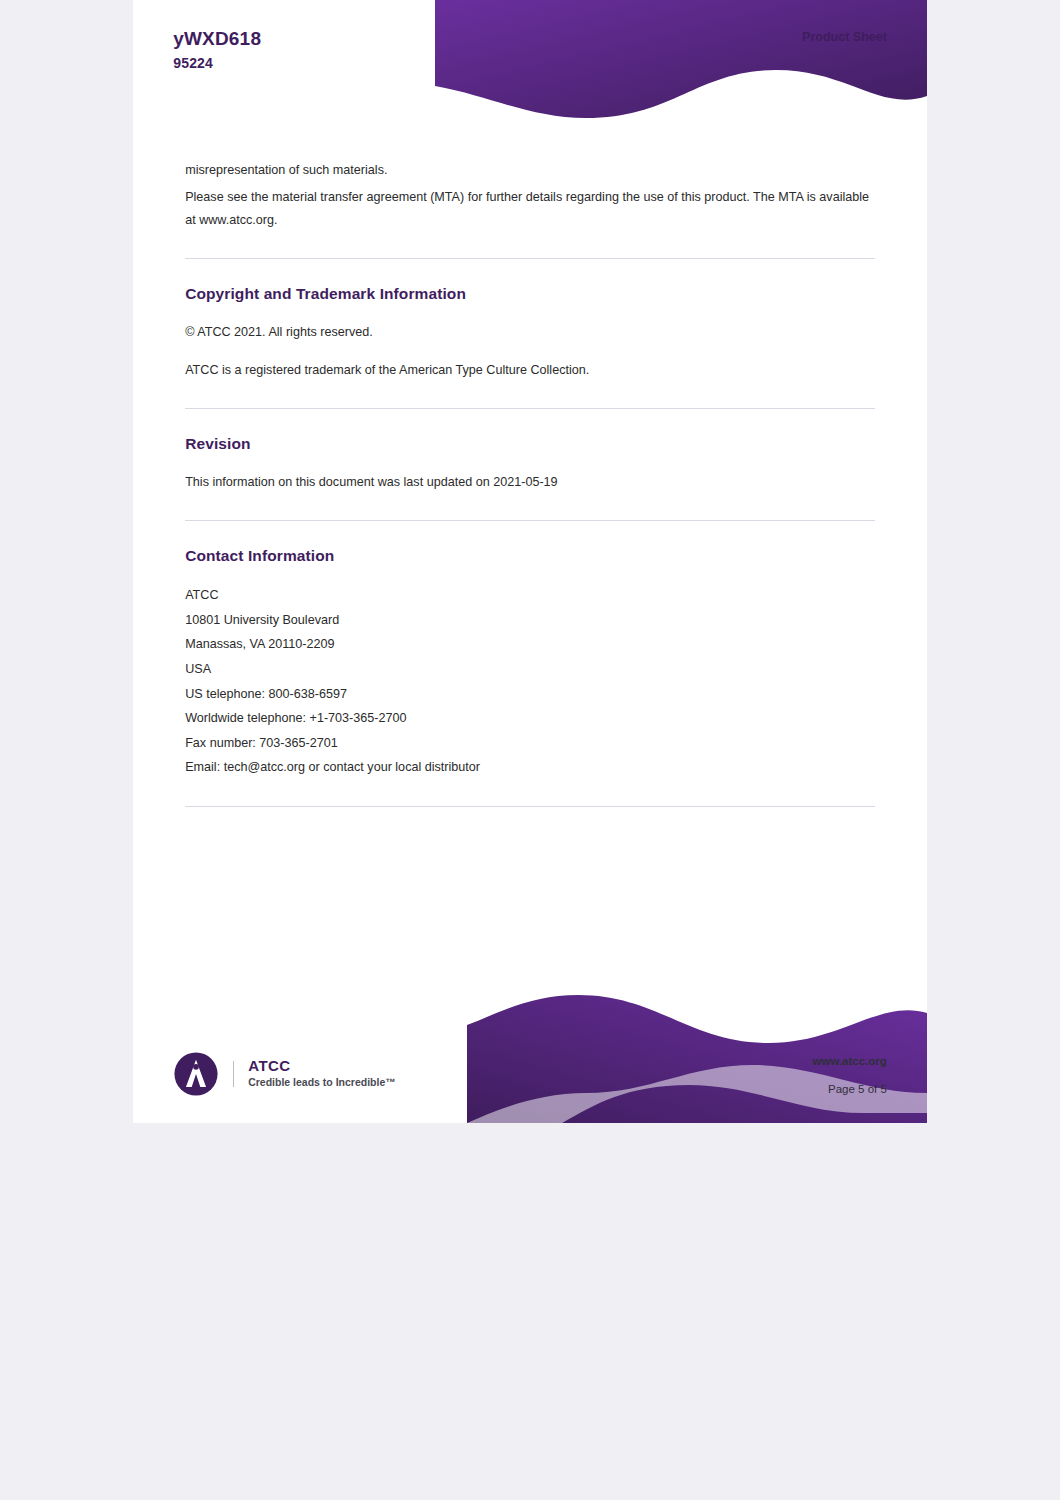yWXD618 95224
Product Sheet
misrepresentation of such materials.
Please see the material transfer agreement (MTA) for further details regarding the use of this product. The MTA is available at www.atcc.org.
Copyright and Trademark Information
© ATCC 2021. All rights reserved.
ATCC is a registered trademark of the American Type Culture Collection.
Revision
This information on this document was last updated on 2021-05-19
Contact Information
ATCC 10801 University Boulevard Manassas, VA 20110-2209 USA US telephone: 800-638-6597 Worldwide telephone: +1-703-365-2700 Fax number: 703-365-2701 Email: tech@atcc.org or contact your local distributor
ATCC
Credible leads to Incredible™
www.atcc.org Page 5 of 5